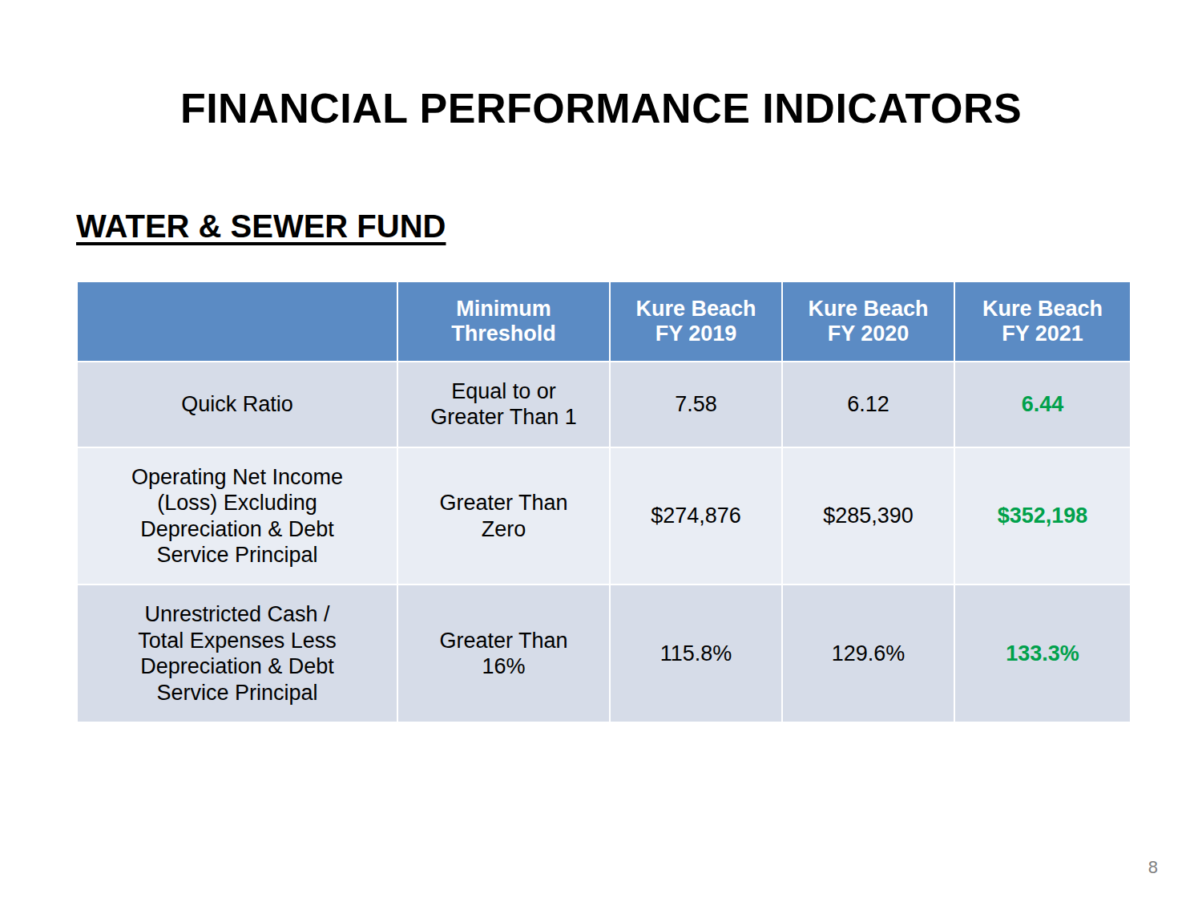FINANCIAL PERFORMANCE INDICATORS
WATER & SEWER FUND
| | Minimum Threshold | Kure Beach FY 2019 | Kure Beach FY 2020 | Kure Beach FY 2021 |
| --- | --- | --- | --- | --- |
| Quick Ratio | Equal to or Greater Than 1 | 7.58 | 6.12 | 6.44 |
| Operating Net Income (Loss) Excluding Depreciation & Debt Service Principal | Greater Than Zero | $274,876 | $285,390 | $352,198 |
| Unrestricted Cash / Total Expenses Less Depreciation & Debt Service Principal | Greater Than 16% | 115.8% | 129.6% | 133.3% |
8